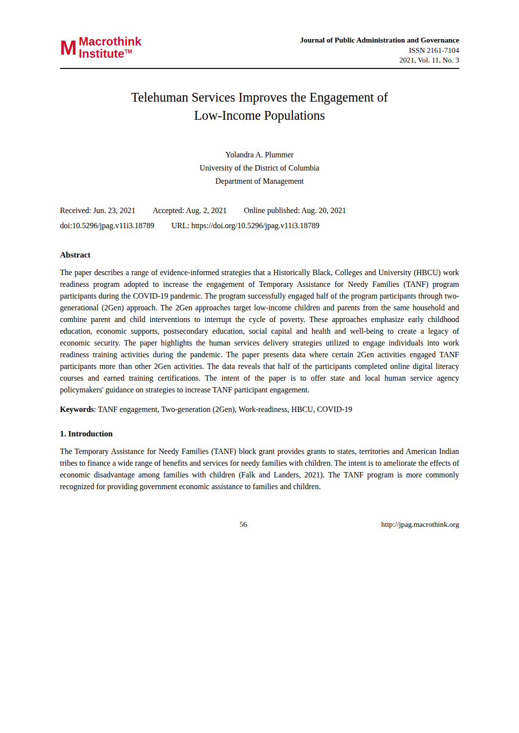M Macrothink
InstituteTM
Journal of Public Administration and Governance
ISSN 2161-7104
2021, Vol. 11, No. 3
Telehuman Services Improves the Engagement of
Low-Income Populations
Yolandra A. Plummer
University of the District of Columbia
Department of Management
Received: Jun. 23, 2021 Accepted: Aug. 2, 2021 Online published: Aug. 20, 2021
doi:10.5296/jpag.v11i3.18789 URL: https://doi.org/10.5296/jpag.v11i3.18789
Abstract
The paper describes a range of evidence-informed strategies that a Historically Black, Colleges and University (HBCU) work readiness program adopted to increase the engagement of Temporary Assistance for Needy Families (TANF) program participants during the COVID-19 pandemic. The program successfully engaged half of the program participants through two-generational (2Gen) approach. The 2Gen approaches target low-income children and parents from the same household and combine parent and child interventions to interrupt the cycle of poverty. These approaches emphasize early childhood education, economic supports, postsecondary education, social capital and health and well-being to create a legacy of economic security. The paper highlights the human services delivery strategies utilized to engage individuals into work readiness training activities during the pandemic. The paper presents data where certain 2Gen activities engaged TANF participants more than other 2Gen activities. The data reveals that half of the participants completed online digital literacy courses and earned training certifications. The intent of the paper is to offer state and local human service agency policymakers' guidance on strategies to increase TANF participant engagement.
Keywords: TANF engagement, Two-generation (2Gen), Work-readiness, HBCU, COVID-19
1. Introduction
The Temporary Assistance for Needy Families (TANF) block grant provides grants to states, territories and American Indian tribes to finance a wide range of benefits and services for needy families with children. The intent is to ameliorate the effects of economic disadvantage among families with children (Falk and Landers, 2021). The TANF program is more commonly recognized for providing government economic assistance to families and children.
56 http://jpag.macrothink.org